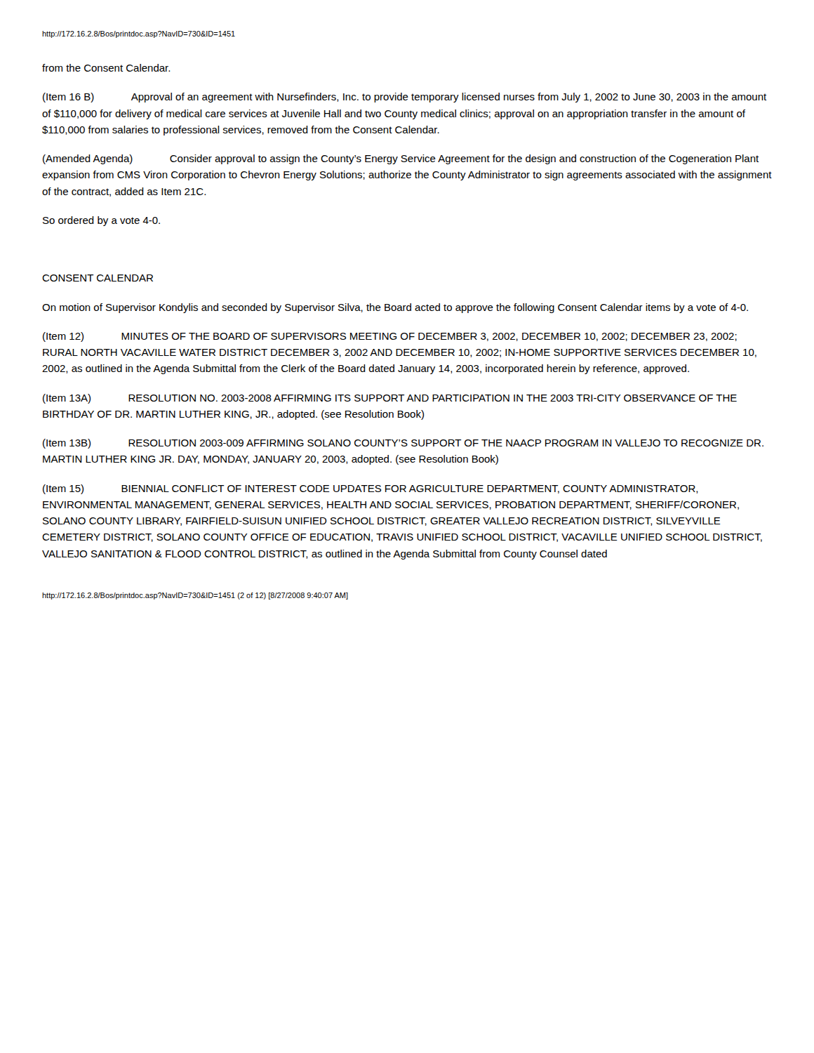http://172.16.2.8/Bos/printdoc.asp?NavID=730&ID=1451
from the Consent Calendar.
(Item 16 B) Approval of an agreement with Nursefinders, Inc. to provide temporary licensed nurses from July 1, 2002 to June 30, 2003 in the amount of $110,000 for delivery of medical care services at Juvenile Hall and two County medical clinics; approval on an appropriation transfer in the amount of $110,000 from salaries to professional services, removed from the Consent Calendar.
(Amended Agenda) Consider approval to assign the County’s Energy Service Agreement for the design and construction of the Cogeneration Plant expansion from CMS Viron Corporation to Chevron Energy Solutions; authorize the County Administrator to sign agreements associated with the assignment of the contract, added as Item 21C.
So ordered by a vote 4-0.
CONSENT CALENDAR
On motion of Supervisor Kondylis and seconded by Supervisor Silva, the Board acted to approve the following Consent Calendar items by a vote of 4-0.
(Item 12) MINUTES OF THE BOARD OF SUPERVISORS MEETING OF DECEMBER 3, 2002, DECEMBER 10, 2002; DECEMBER 23, 2002; RURAL NORTH VACAVILLE WATER DISTRICT DECEMBER 3, 2002 AND DECEMBER 10, 2002; IN-HOME SUPPORTIVE SERVICES DECEMBER 10, 2002, as outlined in the Agenda Submittal from the Clerk of the Board dated January 14, 2003, incorporated herein by reference, approved.
(Item 13A) RESOLUTION NO. 2003-2008 AFFIRMING ITS SUPPORT AND PARTICIPATION IN THE 2003 TRI-CITY OBSERVANCE OF THE BIRTHDAY OF DR. MARTIN LUTHER KING, JR., adopted. (see Resolution Book)
(Item 13B) RESOLUTION 2003-009 AFFIRMING SOLANO COUNTY’S SUPPORT OF THE NAACP PROGRAM IN VALLEJO TO RECOGNIZE DR. MARTIN LUTHER KING JR. DAY, MONDAY, JANUARY 20, 2003, adopted. (see Resolution Book)
(Item 15) BIENNIAL CONFLICT OF INTEREST CODE UPDATES FOR AGRICULTURE DEPARTMENT, COUNTY ADMINISTRATOR, ENVIRONMENTAL MANAGEMENT, GENERAL SERVICES, HEALTH AND SOCIAL SERVICES, PROBATION DEPARTMENT, SHERIFF/CORONER, SOLANO COUNTY LIBRARY, FAIRFIELD-SUISUN UNIFIED SCHOOL DISTRICT, GREATER VALLEJO RECREATION DISTRICT, SILVEYVILLE CEMETERY DISTRICT, SOLANO COUNTY OFFICE OF EDUCATION, TRAVIS UNIFIED SCHOOL DISTRICT, VACAVILLE UNIFIED SCHOOL DISTRICT, VALLEJO SANITATION & FLOOD CONTROL DISTRICT, as outlined in the Agenda Submittal from County Counsel dated
http://172.16.2.8/Bos/printdoc.asp?NavID=730&ID=1451 (2 of 12) [8/27/2008 9:40:07 AM]